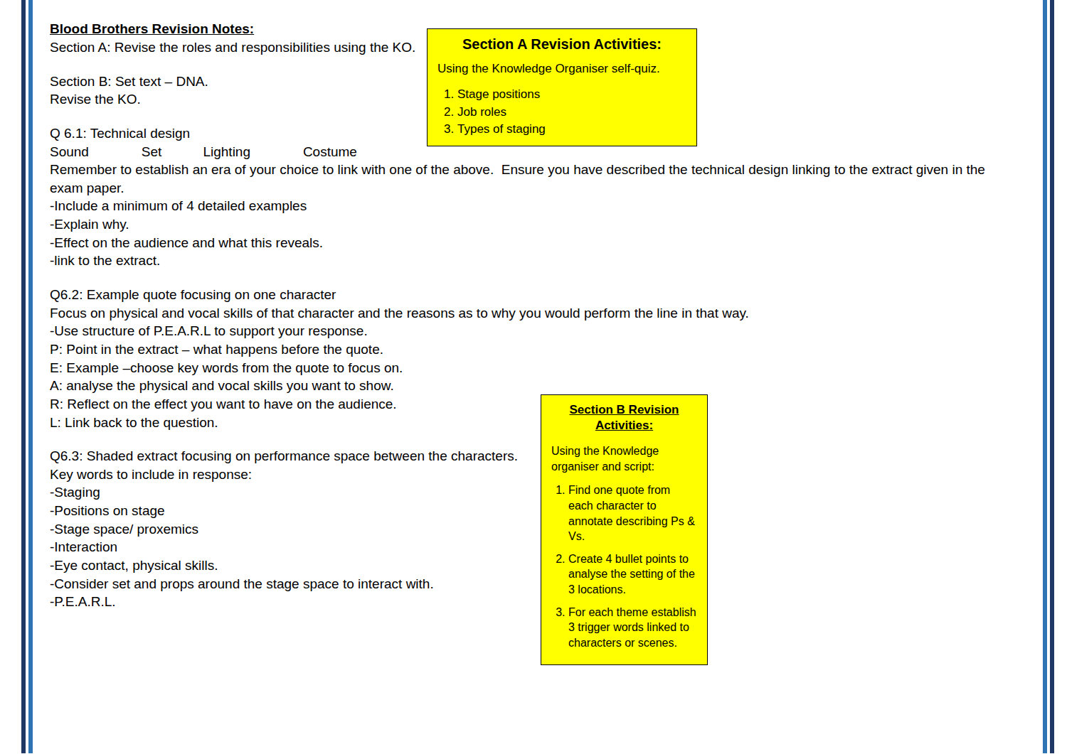Section A Revision Activities:
Using the Knowledge Organiser self-quiz.
Stage positions
Job roles
Types of staging
Section B Revision
Activities:
Using the Knowledge organiser and script:
Find one quote from each character to annotate describing Ps & Vs.
Create 4 bullet points to analyse the setting of the 3 locations.
For each theme establish 3 trigger words linked to characters or scenes.
Blood Brothers Revision Notes:
Section A: Revise the roles and responsibilities using the KO.
Section B: Set text – DNA.
Revise the KO.
Q 6.1: Technical design
Sound Set Lighting Costume
Remember to establish an era of your choice to link with one of the above. Ensure you have described the technical design linking to the extract given in the exam paper.
-Include a minimum of 4 detailed examples
-Explain why.
-Effect on the audience and what this reveals.
-link to the extract.
Q6.2: Example quote focusing on one character
Focus on physical and vocal skills of that character and the reasons as to why you would perform the line in that way.
-Use structure of P.E.A.R.L to support your response.
P: Point in the extract – what happens before the quote.
E: Example –choose key words from the quote to focus on.
A: analyse the physical and vocal skills you want to show.
R: Reflect on the effect you want to have on the audience.
L: Link back to the question.
Q6.3: Shaded extract focusing on performance space between the characters.
Key words to include in response:
-Staging
-Positions on stage
-Stage space/ proxemics
-Interaction
-Eye contact, physical skills.
-Consider set and props around the stage space to interact with.
-P.E.A.R.L.